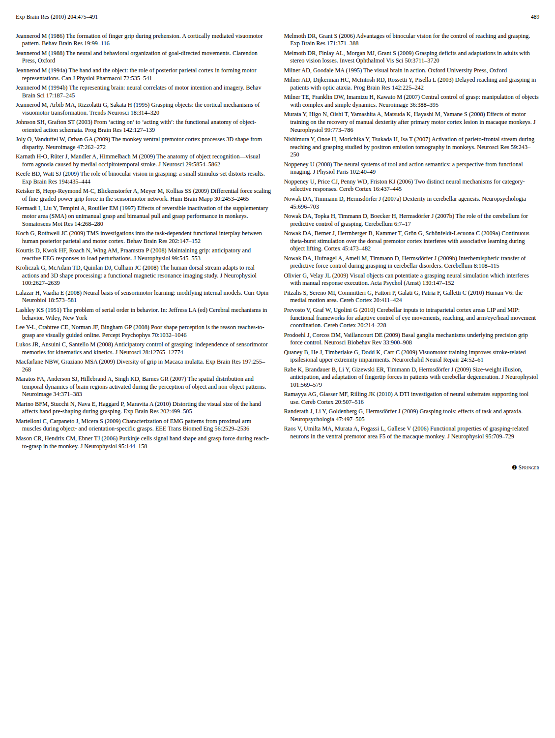Exp Brain Res (2010) 204:475–491 489
Jeannerod M (1986) The formation of finger grip during prehension. A cortically mediated visuomotor pattern. Behav Brain Res 19:99–116
Jeannerod M (1988) The neural and behavioral organization of goal-directed movements. Clarendon Press, Oxford
Jeannerod M (1994a) The hand and the object: the role of posterior parietal cortex in forming motor representations. Can J Physiol Pharmacol 72:535–541
Jeannerod M (1994b) The representing brain: neural correlates of motor intention and imagery. Behav Brain Sci 17:187–245
Jeannerod M, Arbib MA, Rizzolatti G, Sakata H (1995) Grasping objects: the cortical mechanisms of visuomotor transformation. Trends Neurosci 18:314–320
Johnson SH, Grafton ST (2003) From ‘acting on’ to ‘acting with’: the functional anatomy of object-oriented action schemata. Prog Brain Res 142:127–139
Joly O, Vanduffel W, Orban GA (2009) The monkey ventral premotor cortex processes 3D shape from disparity. Neuroimage 47:262–272
Karnath H-O, Rüter J, Mandler A, Himmelbach M (2009) The anatomy of object recognition—visual form agnosia caused by medial occipitotemporal stroke. J Neurosci 29:5854–5862
Keefe BD, Watt SJ (2009) The role of binocular vision in grasping: a small stimulus-set distorts results. Exp Brain Res 194:435–444
Keisker B, Hepp-Reymond M-C, Blickenstorfer A, Meyer M, Kollias SS (2009) Differential force scaling of fine-graded power grip force in the sensorimotor network. Hum Brain Mapp 30:2453–2465
Kermadi I, Liu Y, Tempini A, Rouiller EM (1997) Effects of reversible inactivation of the supplementary motor area (SMA) on unimanual grasp and bimanual pull and grasp performance in monkeys. Somatosens Mot Res 14:268–280
Koch G, Rothwell JC (2009) TMS investigations into the task-dependent functional interplay between human posterior parietal and motor cortex. Behav Brain Res 202:147–152
Kourtis D, Kwok HF, Roach N, Wing AM, Praamstra P (2008) Maintaining grip: anticipatory and reactive EEG responses to load perturbations. J Neurophysiol 99:545–553
Kroliczak G, McAdam TD, Quinlan DJ, Culham JC (2008) The human dorsal stream adapts to real actions and 3D shape processing: a functional magnetic resonance imaging study. J Neurophysiol 100:2627–2639
Lalazar H, Vaadia E (2008) Neural basis of sensorimotor learning: modifying internal models. Curr Opin Neurobiol 18:573–581
Lashley KS (1951) The problem of serial order in behavior. In: Jeffress LA (ed) Cerebral mechanisms in behavior. Wiley, New York
Lee Y-L, Crabtree CE, Norman JF, Bingham GP (2008) Poor shape perception is the reason reaches-to-grasp are visually guided online. Percept Psychophys 70:1032–1046
Lukos JR, Ansuini C, Santello M (2008) Anticipatory control of grasping: independence of sensorimotor memories for kinematics and kinetics. J Neurosci 28:12765–12774
Macfarlane NBW, Graziano MSA (2009) Diversity of grip in Macaca mulatta. Exp Brain Res 197:255–268
Maratos FA, Anderson SJ, Hillebrand A, Singh KD, Barnes GR (2007) The spatial distribution and temporal dynamics of brain regions activated during the perception of object and non-object patterns. Neuroimage 34:371–383
Marino BFM, Stucchi N, Nava E, Haggard P, Maravita A (2010) Distorting the visual size of the hand affects hand pre-shaping during grasping. Exp Brain Res 202:499–505
Martelloni C, Carpaneto J, Micera S (2009) Characterization of EMG patterns from proximal arm muscles during object- and orientation-specific grasps. EEE Trans Biomed Eng 56:2529–2536
Mason CR, Hendrix CM, Ebner TJ (2006) Purkinje cells signal hand shape and grasp force during reach-to-grasp in the monkey. J Neurophysiol 95:144–158
Melmoth DR, Grant S (2006) Advantages of binocular vision for the control of reaching and grasping. Exp Brain Res 171:371–388
Melmoth DR, Finlay AL, Morgan MJ, Grant S (2009) Grasping deficits and adaptations in adults with stereo vision losses. Invest Ophthalmol Vis Sci 50:3711–3720
Milner AD, Goodale MA (1995) The visual brain in action. Oxford University Press, Oxford
Milner AD, Dijkerman HC, McIntosh RD, Rossetti Y, Pisella L (2003) Delayed reaching and grasping in patients with optic ataxia. Prog Brain Res 142:225–242
Milner TE, Franklin DW, Imamizu H, Kawato M (2007) Central control of grasp: manipulation of objects with complex and simple dynamics. Neuroimage 36:388–395
Murata Y, Higo N, Oishi T, Yamashita A, Matsuda K, Hayashi M, Yamane S (2008) Effects of motor training on the recovery of manual dexterity after primary motor cortex lesion in macaque monkeys. J Neurophysiol 99:773–786
Nishimura Y, Onoe H, Morichika Y, Tsukada H, Isa T (2007) Activation of parieto-frontal stream during reaching and grasping studied by positron emission tomography in monkeys. Neurosci Res 59:243–250
Noppeney U (2008) The neural systems of tool and action semantics: a perspective from functional imaging. J Physiol Paris 102:40–49
Noppeney U, Price CJ, Penny WD, Friston KJ (2006) Two distinct neural mechanisms for category-selective responses. Cereb Cortex 16:437–445
Nowak DA, Timmann D, Hermsdörfer J (2007a) Dexterity in cerebellar agenesis. Neuropsychologia 45:696–703
Nowak DA, Topka H, Timmann D, Boecker H, Hermsdörfer J (2007b) The role of the cerebellum for predictive control of grasping. Cerebellum 6:7–17
Nowak DA, Berner J, Herrnberger B, Kammer T, Grön G, Schönfeldt-Lecuona C (2009a) Continuous theta-burst stimulation over the dorsal premotor cortex interferes with associative learning during object lifting. Cortex 45:473–482
Nowak DA, Hufnagel A, Ameli M, Timmann D, Hermsdörfer J (2009b) Interhemispheric transfer of predictive force control during grasping in cerebellar disorders. Cerebellum 8:108–115
Olivier G, Velay JL (2009) Visual objects can potentiate a grasping neural simulation which interferes with manual response execution. Acta Psychol (Amst) 130:147–152
Pitzalis S, Sereno MI, Committeri G, Fattori P, Galati G, Patria F, Galletti C (2010) Human V6: the medial motion area. Cereb Cortex 20:411–424
Prevosto V, Graf W, Ugolini G (2010) Cerebellar inputs to intraparietal cortex areas LIP and MIP: functional frameworks for adaptive control of eye movements, reaching, and arm/eye/head movement coordination. Cereb Cortex 20:214–228
Prodoehl J, Corcos DM, Vaillancourt DE (2009) Basal ganglia mechanisms underlying precision grip force control. Neurosci Biobehav Rev 33:900–908
Quaney B, He J, Timberlake G, Dodd K, Carr C (2009) Visuomotor training improves stroke-related ipsilesional upper extremity impairments. Neurorehabil Neural Repair 24:52–61
Rabe K, Brandauer B, Li Y, Gizewski ER, Timmann D, Hermsdörfer J (2009) Size-weight illusion, anticipation, and adaptation of fingertip forces in patients with cerebellar degeneration. J Neurophysiol 101:569–579
Ramayya AG, Glasser MF, Rilling JK (2010) A DTI investigation of neural substrates supporting tool use. Cereb Cortex 20:507–516
Randerath J, Li Y, Goldenberg G, Hermsdörfer J (2009) Grasping tools: effects of task and apraxia. Neuropsychologia 47:497–505
Raos V, Umilta MA, Murata A, Fogassi L, Gallese V (2006) Functional properties of grasping-related neurons in the ventral premotor area F5 of the macaque monkey. J Neurophysiol 95:709–729
➊ Springer